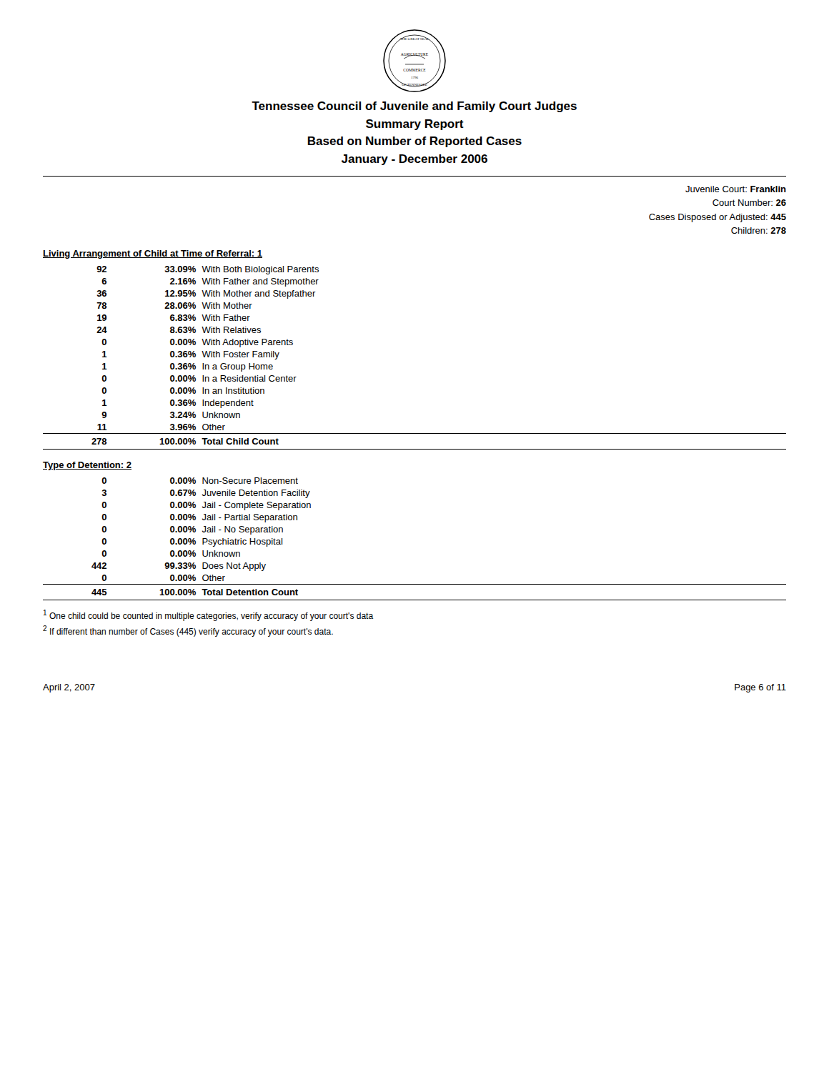THE GREAT SEAL OF TENNESSEE AGRICULTURE COMMERCE 1796
Tennessee Council of Juvenile and Family Court Judges
Summary Report
Based on Number of Reported Cases
January - December 2006
Juvenile Court: Franklin
Court Number: 26
Cases Disposed or Adjusted: 445
Children: 278
Living Arrangement of Child at Time of Referral: 1
| 92 | 33.09% | With Both Biological Parents |
| 6 | 2.16% | With Father and Stepmother |
| 36 | 12.95% | With Mother and Stepfather |
| 78 | 28.06% | With Mother |
| 19 | 6.83% | With Father |
| 24 | 8.63% | With Relatives |
| 0 | 0.00% | With Adoptive Parents |
| 1 | 0.36% | With Foster Family |
| 1 | 0.36% | In a Group Home |
| 0 | 0.00% | In a Residential Center |
| 0 | 0.00% | In an Institution |
| 1 | 0.36% | Independent |
| 9 | 3.24% | Unknown |
| 11 | 3.96% | Other |
| 278 | 100.00% | Total Child Count |
Type of Detention: 2
| 0 | 0.00% | Non-Secure Placement |
| 3 | 0.67% | Juvenile Detention Facility |
| 0 | 0.00% | Jail - Complete Separation |
| 0 | 0.00% | Jail - Partial Separation |
| 0 | 0.00% | Jail - No Separation |
| 0 | 0.00% | Psychiatric Hospital |
| 0 | 0.00% | Unknown |
| 442 | 99.33% | Does Not Apply |
| 0 | 0.00% | Other |
| 445 | 100.00% | Total Detention Count |
1 One child could be counted in multiple categories, verify accuracy of your court's data
2 If different than number of Cases (445) verify accuracy of your court's data.
April 2, 2007 Page 6 of 11